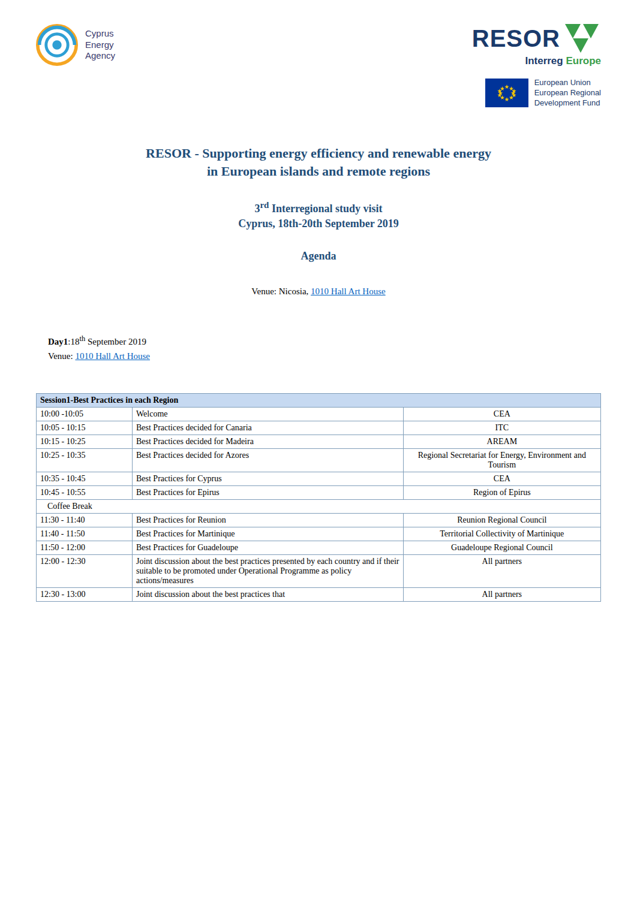Cyprus
Energy
Agency
RESOR
Interreg Europe
European Union
European Regional
Development Fund
RESOR - Supporting energy efficiency and renewable energy
in European islands and remote regions
3rd Interregional study visit
Cyprus, 18th-20th September 2019
Agenda
Venue: Nicosia, 1010 Hall Art House
Day1:18th September 2019
Venue: 1010 Hall Art House
| Session1-Best Practices in each Region |
| 10:00 -10:05 | Welcome | CEA |
| 10:05 - 10:15 | Best Practices decided for Canaria | ITC |
| 10:15 - 10:25 | Best Practices decided for Madeira | AREAM |
| 10:25 - 10:35 | Best Practices decided for Azores | Regional Secretariat for Energy, Environment and Tourism |
| 10:35 - 10:45 | Best Practices for Cyprus | CEA |
| 10:45 - 10:55 | Best Practices for Epirus | Region of Epirus |
| Coffee Break |
| 11:30 - 11:40 | Best Practices for Reunion | Reunion Regional Council |
| 11:40 - 11:50 | Best Practices for Martinique | Territorial Collectivity of Martinique |
| 11:50 - 12:00 | Best Practices for Guadeloupe | Guadeloupe Regional Council |
| 12:00 - 12:30 | Joint discussion about the best practices presented by each country and if their suitable to be promoted under Operational Programme as policy actions/measures | All partners |
| 12:30 - 13:00 | Joint discussion about the best practices that | All partners |